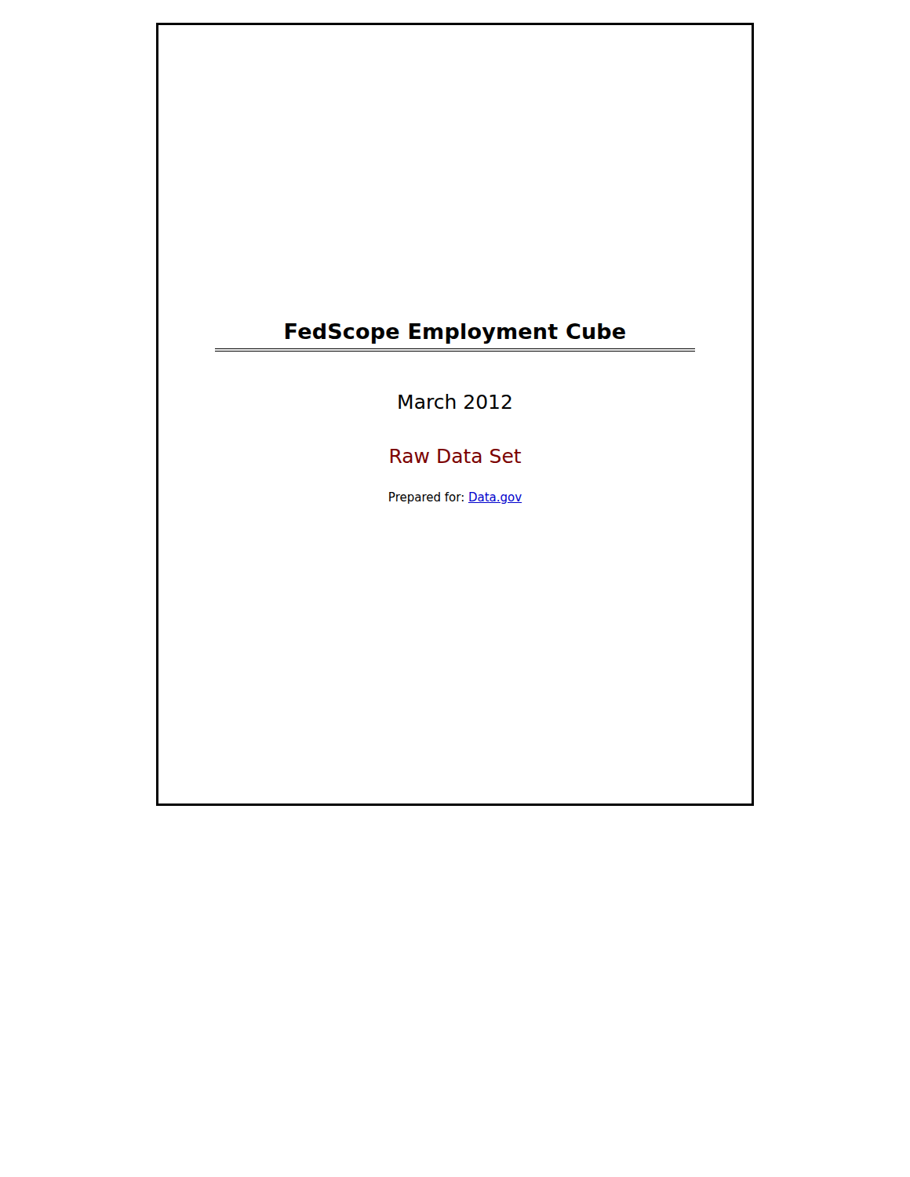FedScope Employment Cube
March 2012
Raw Data Set
Prepared for: Data.gov